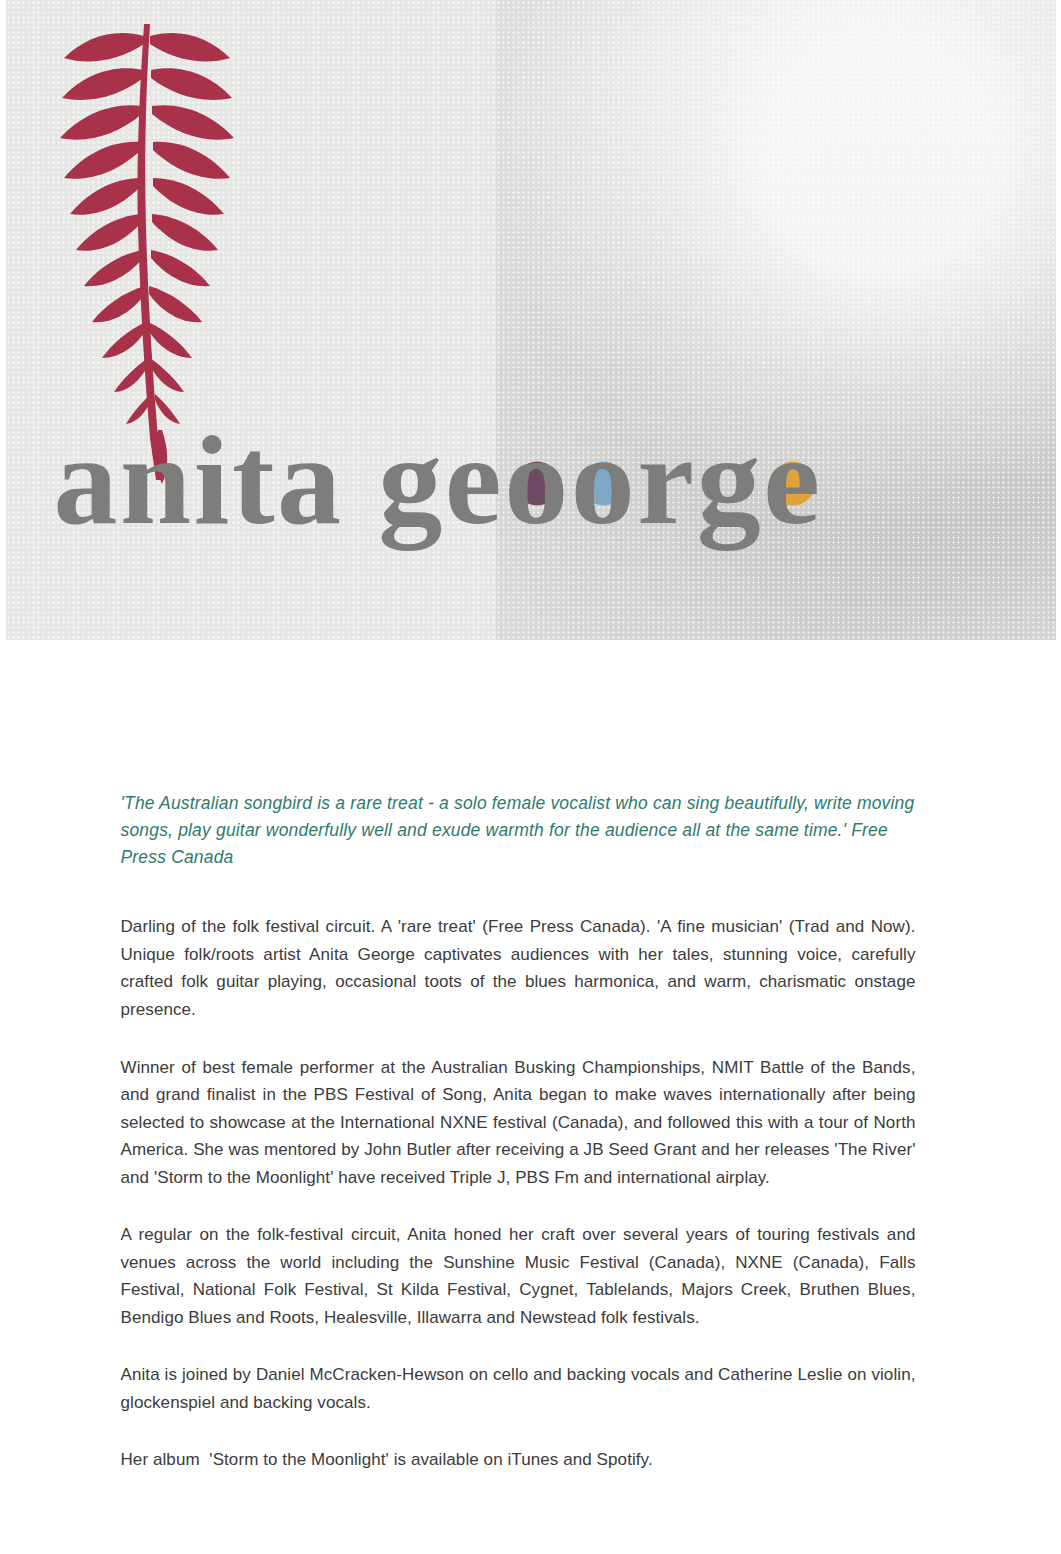anita geoorge
'The Australian songbird is a rare treat - a solo female vocalist who can sing beautifully, write moving songs, play guitar wonderfully well and exude warmth for the audience all at the same time.' Free Press Canada
Darling of the folk festival circuit. A 'rare treat' (Free Press Canada). 'A fine musician' (Trad and Now). Unique folk/roots artist Anita George captivates audiences with her tales, stunning voice, carefully crafted folk guitar playing, occasional toots of the blues harmonica, and warm, charismatic onstage presence.
Winner of best female performer at the Australian Busking Championships, NMIT Battle of the Bands, and grand finalist in the PBS Festival of Song, Anita began to make waves internationally after being selected to showcase at the International NXNE festival (Canada), and followed this with a tour of North America. She was mentored by John Butler after receiving a JB Seed Grant and her releases 'The River' and 'Storm to the Moonlight' have received Triple J, PBS Fm and international airplay.
A regular on the folk-festival circuit, Anita honed her craft over several years of touring festivals and venues across the world including the Sunshine Music Festival (Canada), NXNE (Canada), Falls Festival, National Folk Festival, St Kilda Festival, Cygnet, Tablelands, Majors Creek, Bruthen Blues, Bendigo Blues and Roots, Healesville, Illawarra and Newstead folk festivals.
Anita is joined by Daniel McCracken-Hewson on cello and backing vocals and Catherine Leslie on violin, glockenspiel and backing vocals.
Her album 'Storm to the Moonlight' is available on iTunes and Spotify.